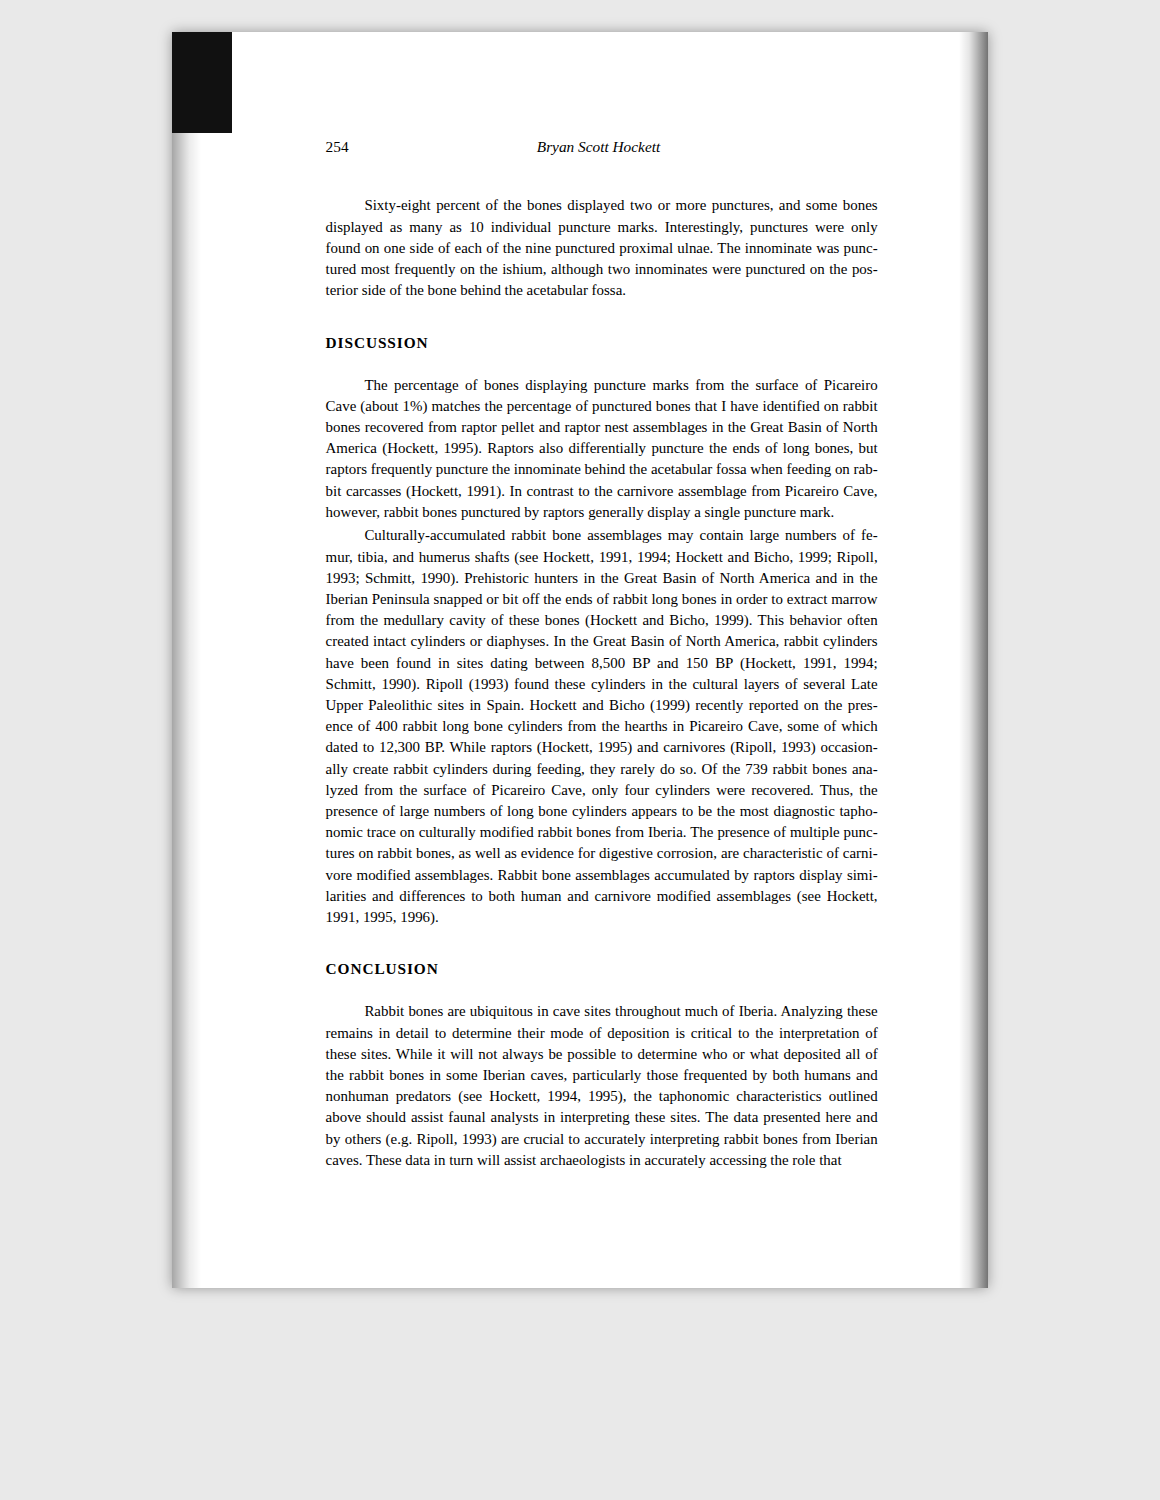254 Bryan Scott Hockett
Sixty-eight percent of the bones displayed two or more punctures, and some bones displayed as many as 10 individual puncture marks. Interestingly, punctures were only found on one side of each of the nine punctured proximal ulnae. The innominate was punctured most frequently on the ishium, although two innominates were punctured on the posterior side of the bone behind the acetabular fossa.
DISCUSSION
The percentage of bones displaying puncture marks from the surface of Picareiro Cave (about 1%) matches the percentage of punctured bones that I have identified on rabbit bones recovered from raptor pellet and raptor nest assemblages in the Great Basin of North America (Hockett, 1995). Raptors also differentially puncture the ends of long bones, but raptors frequently puncture the innominate behind the acetabular fossa when feeding on rabbit carcasses (Hockett, 1991). In contrast to the carnivore assemblage from Picareiro Cave, however, rabbit bones punctured by raptors generally display a single puncture mark.
Culturally-accumulated rabbit bone assemblages may contain large numbers of femur, tibia, and humerus shafts (see Hockett, 1991, 1994; Hockett and Bicho, 1999; Ripoll, 1993; Schmitt, 1990). Prehistoric hunters in the Great Basin of North America and in the Iberian Peninsula snapped or bit off the ends of rabbit long bones in order to extract marrow from the medullary cavity of these bones (Hockett and Bicho, 1999). This behavior often created intact cylinders or diaphyses. In the Great Basin of North America, rabbit cylinders have been found in sites dating between 8,500 BP and 150 BP (Hockett, 1991, 1994; Schmitt, 1990). Ripoll (1993) found these cylinders in the cultural layers of several Late Upper Paleolithic sites in Spain. Hockett and Bicho (1999) recently reported on the presence of 400 rabbit long bone cylinders from the hearths in Picareiro Cave, some of which dated to 12,300 BP. While raptors (Hockett, 1995) and carnivores (Ripoll, 1993) occasionally create rabbit cylinders during feeding, they rarely do so. Of the 739 rabbit bones analyzed from the surface of Picareiro Cave, only four cylinders were recovered. Thus, the presence of large numbers of long bone cylinders appears to be the most diagnostic taphonomic trace on culturally modified rabbit bones from Iberia. The presence of multiple punctures on rabbit bones, as well as evidence for digestive corrosion, are characteristic of carnivore modified assemblages. Rabbit bone assemblages accumulated by raptors display similarities and differences to both human and carnivore modified assemblages (see Hockett, 1991, 1995, 1996).
CONCLUSION
Rabbit bones are ubiquitous in cave sites throughout much of Iberia. Analyzing these remains in detail to determine their mode of deposition is critical to the interpretation of these sites. While it will not always be possible to determine who or what deposited all of the rabbit bones in some Iberian caves, particularly those frequented by both humans and nonhuman predators (see Hockett, 1994, 1995), the taphonomic characteristics outlined above should assist faunal analysts in interpreting these sites. The data presented here and by others (e.g. Ripoll, 1993) are crucial to accurately interpreting rabbit bones from Iberian caves. These data in turn will assist archaeologists in accurately accessing the role that